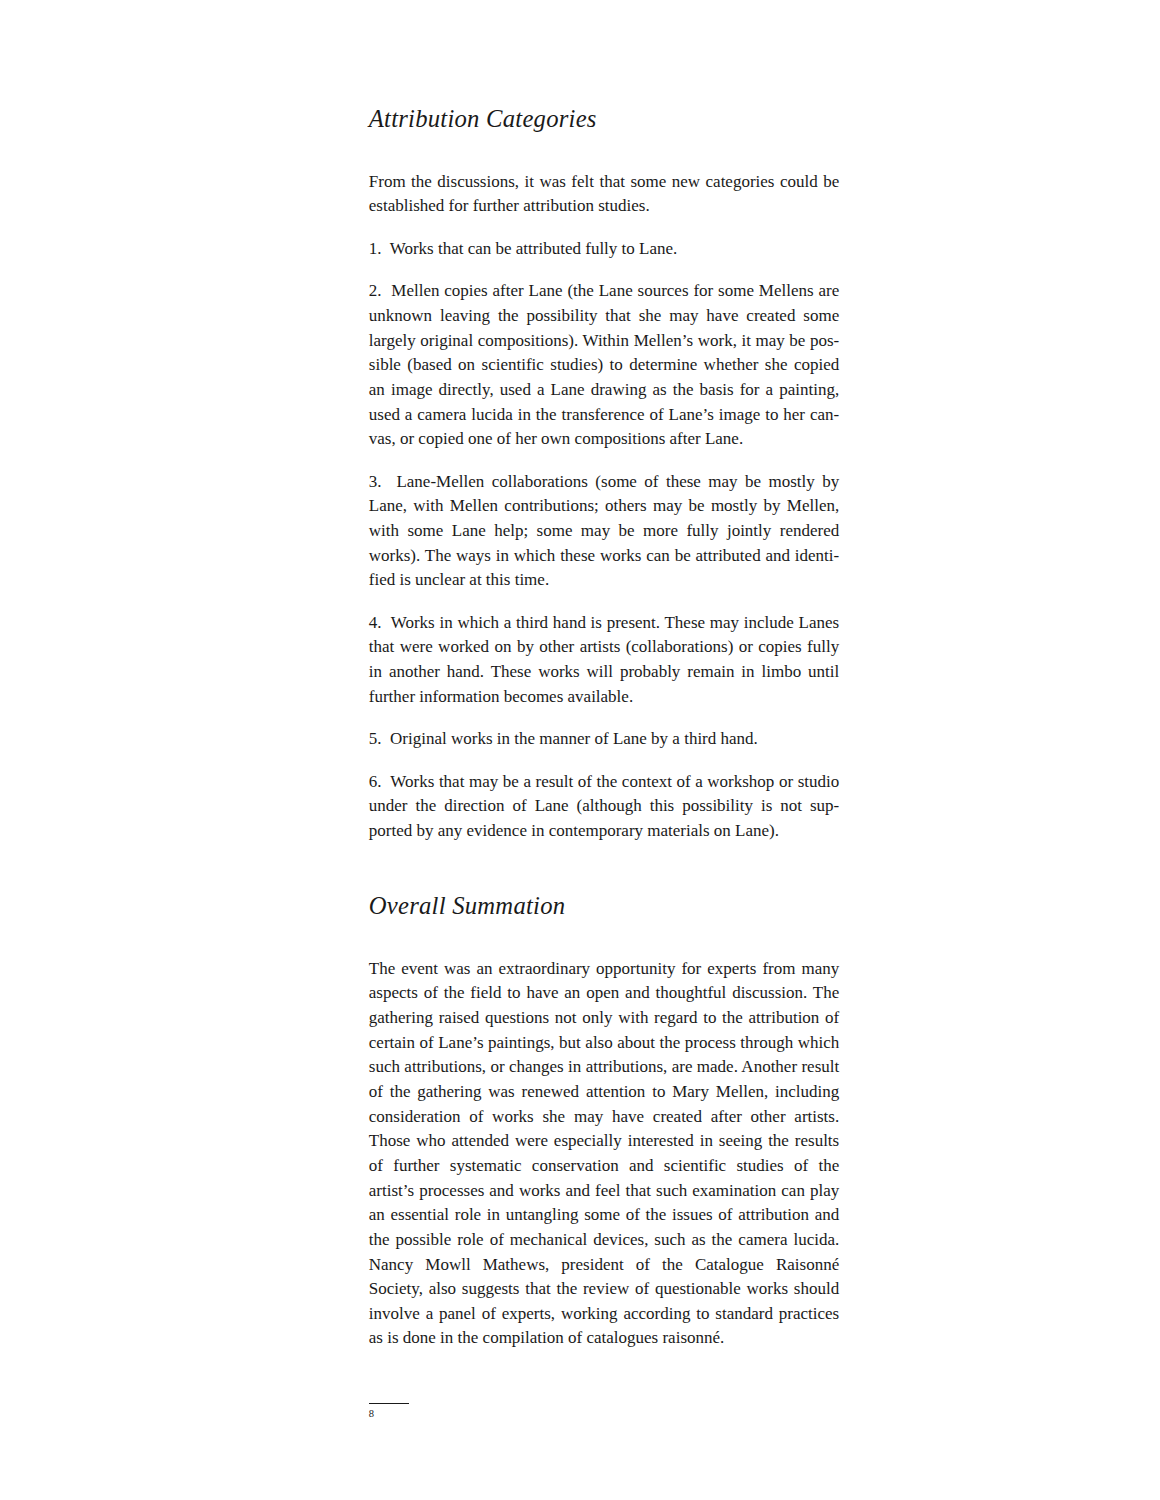Attribution Categories
From the discussions, it was felt that some new categories could be established for further attribution studies.
1. Works that can be attributed fully to Lane.
2. Mellen copies after Lane (the Lane sources for some Mellens are unknown leaving the possibility that she may have created some largely original compositions). Within Mellen’s work, it may be possible (based on scientific studies) to determine whether she copied an image directly, used a Lane drawing as the basis for a painting, used a camera lucida in the transference of Lane’s image to her canvas, or copied one of her own compositions after Lane.
3. Lane-Mellen collaborations (some of these may be mostly by Lane, with Mellen contributions; others may be mostly by Mellen, with some Lane help; some may be more fully jointly rendered works). The ways in which these works can be attributed and identified is unclear at this time.
4. Works in which a third hand is present. These may include Lanes that were worked on by other artists (collaborations) or copies fully in another hand. These works will probably remain in limbo until further information becomes available.
5. Original works in the manner of Lane by a third hand.
6. Works that may be a result of the context of a workshop or studio under the direction of Lane (although this possibility is not supported by any evidence in contemporary materials on Lane).
Overall Summation
The event was an extraordinary opportunity for experts from many aspects of the field to have an open and thoughtful discussion. The gathering raised questions not only with regard to the attribution of certain of Lane’s paintings, but also about the process through which such attributions, or changes in attributions, are made. Another result of the gathering was renewed attention to Mary Mellen, including consideration of works she may have created after other artists. Those who attended were especially interested in seeing the results of further systematic conservation and scientific studies of the artist’s processes and works and feel that such examination can play an essential role in untangling some of the issues of attribution and the possible role of mechanical devices, such as the camera lucida. Nancy Mowll Mathews, president of the Catalogue Raisonné Society, also suggests that the review of questionable works should involve a panel of experts, working according to standard practices as is done in the compilation of catalogues raisonné.
8